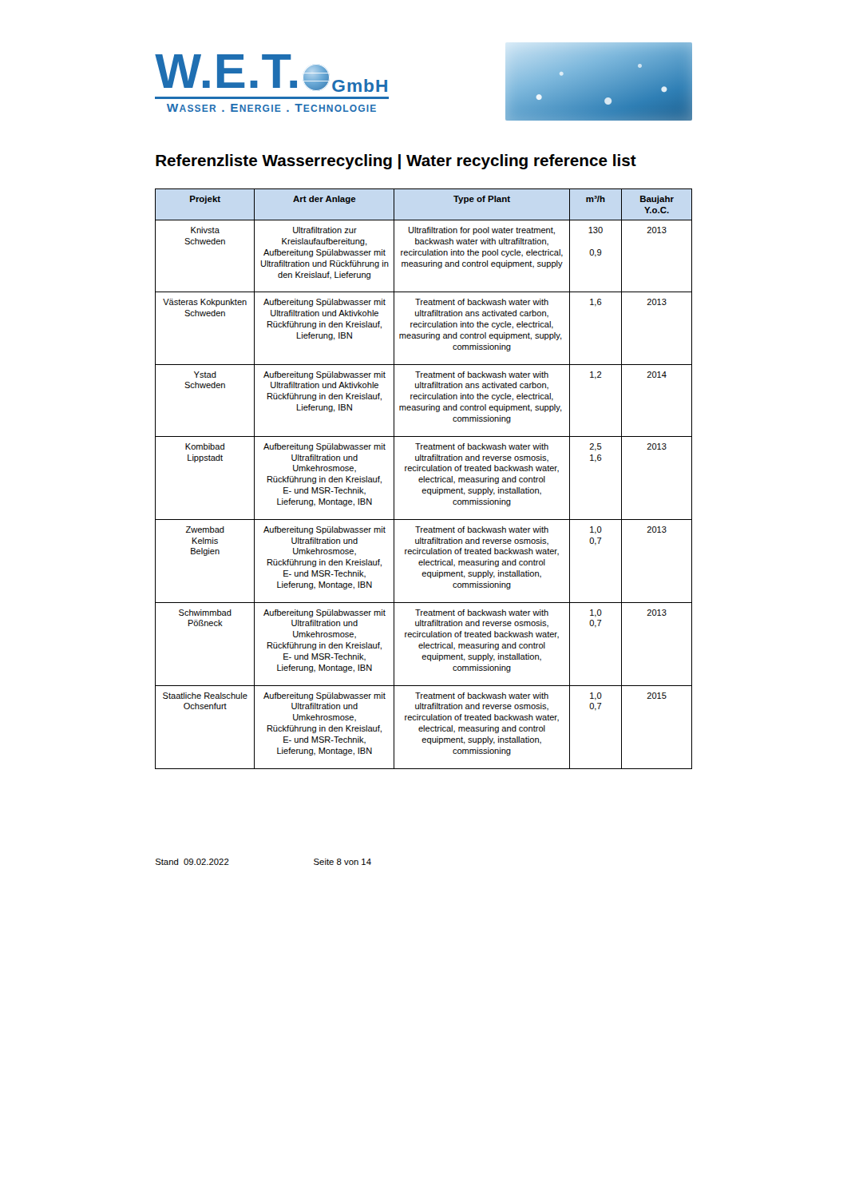W.E.T. GmbH
WASSER . ENERGIE . TECHNOLOGIE
Referenzliste Wasserrecycling | Water recycling reference list
| Projekt | Art der Anlage | Type of Plant | m³/h | Baujahr Y.o.C. |
| --- | --- | --- | --- | --- |
| Knivsta Schweden | Ultrafiltration zur Kreislaufaufbereitung, Aufbereitung Spülabwasser mit Ultrafiltration und Rückführung in den Kreislauf, Lieferung | Ultrafiltration for pool water treatment, backwash water with ultrafiltration, recirculation into the pool cycle, electrical, measuring and control equipment, supply | 130 0,9 | 2013 |
| Västeras Kokpunkten Schweden | Aufbereitung Spülabwasser mit Ultrafiltration und Aktivkohle Rückführung in den Kreislauf, Lieferung, IBN | Treatment of backwash water with ultrafiltration ans activated carbon, recirculation into the cycle, electrical, measuring and control equipment, supply, commissioning | 1,6 | 2013 |
| Ystad Schweden | Aufbereitung Spülabwasser mit Ultrafiltration und Aktivkohle Rückführung in den Kreislauf, Lieferung, IBN | Treatment of backwash water with ultrafiltration ans activated carbon, recirculation into the cycle, electrical, measuring and control equipment, supply, commissioning | 1,2 | 2014 |
| Kombibad Lippstadt | Aufbereitung Spülabwasser mit Ultrafiltration und Umkehrosmose, Rückführung in den Kreislauf, E- und MSR-Technik, Lieferung, Montage, IBN | Treatment of backwash water with ultrafiltration and reverse osmosis, recirculation of treated backwash water, electrical, measuring and control equipment, supply, installation, commissioning | 2,5 1,6 | 2013 |
| Zwembad Kelmis Belgien | Aufbereitung Spülabwasser mit Ultrafiltration und Umkehrosmose, Rückführung in den Kreislauf, E- und MSR-Technik, Lieferung, Montage, IBN | Treatment of backwash water with ultrafiltration and reverse osmosis, recirculation of treated backwash water, electrical, measuring and control equipment, supply, installation, commissioning | 1,0 0,7 | 2013 |
| Schwimmbad Pößneck | Aufbereitung Spülabwasser mit Ultrafiltration und Umkehrosmose, Rückführung in den Kreislauf, E- und MSR-Technik, Lieferung, Montage, IBN | Treatment of backwash water with ultrafiltration and reverse osmosis, recirculation of treated backwash water, electrical, measuring and control equipment, supply, installation, commissioning | 1,0 0,7 | 2013 |
| Staatliche Realschule Ochsenfurt | Aufbereitung Spülabwasser mit Ultrafiltration und Umkehrosmose, Rückführung in den Kreislauf, E- und MSR-Technik, Lieferung, Montage, IBN | Treatment of backwash water with ultrafiltration and reverse osmosis, recirculation of treated backwash water, electrical, measuring and control equipment, supply, installation, commissioning | 1,0 0,7 | 2015 |
Stand 09.02.2022 Seite 8 von 14